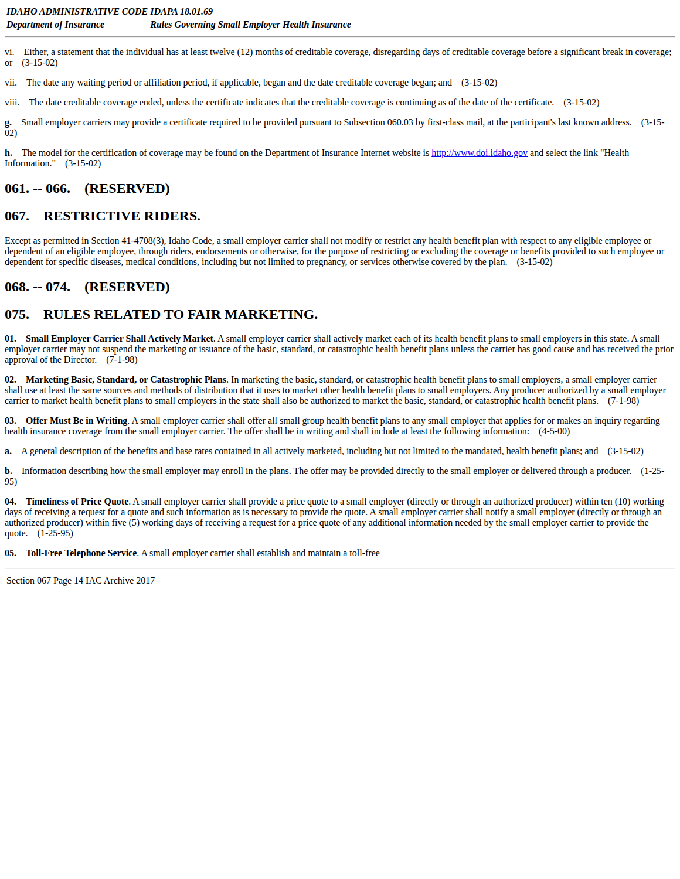| IDAHO ADMINISTRATIVE CODE | IDAPA 18.01.69 |
| Department of Insurance | Rules Governing Small Employer Health Insurance |
vi. Either, a statement that the individual has at least twelve (12) months of creditable coverage, disregarding days of creditable coverage before a significant break in coverage; or (3-15-02)
vii. The date any waiting period or affiliation period, if applicable, began and the date creditable coverage began; and (3-15-02)
viii. The date creditable coverage ended, unless the certificate indicates that the creditable coverage is continuing as of the date of the certificate. (3-15-02)
g. Small employer carriers may provide a certificate required to be provided pursuant to Subsection 060.03 by first-class mail, at the participant's last known address. (3-15-02)
h. The model for the certification of coverage may be found on the Department of Insurance Internet website is http://www.doi.idaho.gov and select the link "Health Information." (3-15-02)
061. -- 066. (RESERVED)
067. RESTRICTIVE RIDERS.
Except as permitted in Section 41-4708(3), Idaho Code, a small employer carrier shall not modify or restrict any health benefit plan with respect to any eligible employee or dependent of an eligible employee, through riders, endorsements or otherwise, for the purpose of restricting or excluding the coverage or benefits provided to such employee or dependent for specific diseases, medical conditions, including but not limited to pregnancy, or services otherwise covered by the plan. (3-15-02)
068. -- 074. (RESERVED)
075. RULES RELATED TO FAIR MARKETING.
01. Small Employer Carrier Shall Actively Market. A small employer carrier shall actively market each of its health benefit plans to small employers in this state. A small employer carrier may not suspend the marketing or issuance of the basic, standard, or catastrophic health benefit plans unless the carrier has good cause and has received the prior approval of the Director. (7-1-98)
02. Marketing Basic, Standard, or Catastrophic Plans. In marketing the basic, standard, or catastrophic health benefit plans to small employers, a small employer carrier shall use at least the same sources and methods of distribution that it uses to market other health benefit plans to small employers. Any producer authorized by a small employer carrier to market health benefit plans to small employers in the state shall also be authorized to market the basic, standard, or catastrophic health benefit plans. (7-1-98)
03. Offer Must Be in Writing. A small employer carrier shall offer all small group health benefit plans to any small employer that applies for or makes an inquiry regarding health insurance coverage from the small employer carrier. The offer shall be in writing and shall include at least the following information: (4-5-00)
a. A general description of the benefits and base rates contained in all actively marketed, including but not limited to the mandated, health benefit plans; and (3-15-02)
b. Information describing how the small employer may enroll in the plans. The offer may be provided directly to the small employer or delivered through a producer. (1-25-95)
04. Timeliness of Price Quote. A small employer carrier shall provide a price quote to a small employer (directly or through an authorized producer) within ten (10) working days of receiving a request for a quote and such information as is necessary to provide the quote. A small employer carrier shall notify a small employer (directly or through an authorized producer) within five (5) working days of receiving a request for a price quote of any additional information needed by the small employer carrier to provide the quote. (1-25-95)
05. Toll-Free Telephone Service. A small employer carrier shall establish and maintain a toll-free
| Section 067 | Page 14 | IAC Archive 2017 |